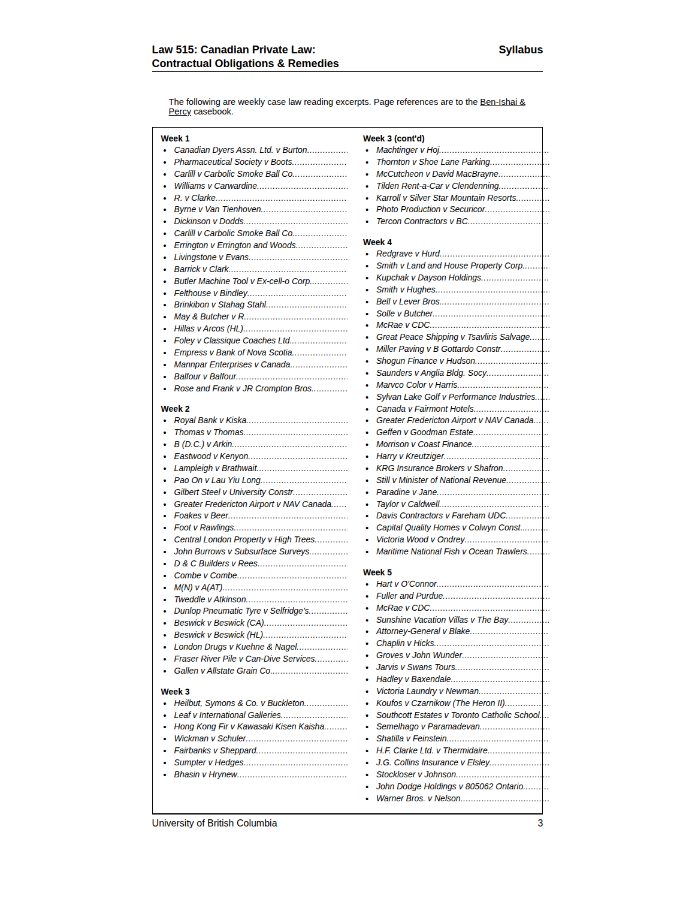Law 515: Canadian Private Law:
Contractual Obligations & Remedies
Syllabus
The following are weekly case law reading excerpts. Page references are to the Ben-Ishai & Percy casebook.
Week 1
Canadian Dyers Assn. Ltd. v Burton....................... 20
Pharmaceutical Society v Boots........................... 23
Carlill v Carbolic Smoke Ball Co............................ 28
Williams v Carwardine.......................................... 48
R. v Clarke................................................................. 50
Byrne v Van Tienhoven......................................... 103
Dickinson v Dodds................................................. 99
Carlill v Carbolic Smoke Ball Co............................ 28
Errington v Errington and Woods........................ 104
Livingstone v Evans................................................ 53
Barrick v Clark..................................................... 106
Butler Machine Tool v Ex-cell-o Corp.................... 56
Felthouse v Bindley................................................ 73
Brinkibon v Stahag Stahl....................................... 89
May & Butcher v R................................................ 122
Hillas v Arcos (HL)................................................. 124
Foley v Classique Coaches Ltd............................... 129
Empress v Bank of Nova Scotia............................ 136
Mannpar Enterprises v Canada........................... 138
Balfour v Balfour.................................................. 244
Rose and Frank v JR Crompton Bros..................... 248
Week 2
Royal Bank v Kiska................................................ 254
Thomas v Thomas................................................. 173
B (D.C.) v Arkin..................................................... 175
Eastwood v Kenyon............................................... 170
Lampleigh v Brathwait......................................... 172
Pao On v Lau Yiu Long.......................................... 180
Gilbert Steel v University Constr......................... 185
Greater Fredericton Airport v NAV Canada......... 198
Foakes v Beer....................................................... 190
Foot v Rawlings.................................................... 194
Central London Property v High Trees.................. 215
John Burrows v Subsurface Surveys..................... 218
D & C Builders v Rees........................................... 221
Combe v Combe................................................... 233
M(N) v A(AT)....................................................... 238
Tweddle v Atkinson............................................... 286
Dunlop Pneumatic Tyre v Selfridge's................... 287
Beswick v Beswick (CA)........................................ 293
Beswick v Beswick (HL)......................................... 295
London Drugs v Kuehne & Nagel......................... 309
Fraser River Pile v Can-Dive Services................... 319
Gallen v Allstate Grain Co..................................... 433
Week 3
Heilbut, Symons & Co. v Buckleton......................... 376
Leaf v International Galleries................................. 383
Hong Kong Fir v Kawasaki Kisen Kaisha................. 448
Wickman v Schuler................................................. 456
Fairbanks v Sheppard............................................. 475
Sumpter v Hedges.................................................. 479
Bhasin v Hrynew................................................... 462
Week 3 (cont'd)
Machtinger v Hoj................................................... 521
Thornton v Shoe Lane Parking............................... 494
McCutcheon v David MacBrayne........................... 504
Tilden Rent-a-Car v Clendenning........................... 508
Karroll v Silver Star Mountain Resorts................... 512
Photo Production v Securicor................................. 536
Tercon Contractors v BC........................................ 537
Week 4
Redgrave v Hurd................................................... 359
Smith v Land and House Property Corp................... 363
Kupchak v Dayson Holdings................................... 368
Smith v Hughes...................................................... 554
Bell v Lever Bros.................................................... 568
Solle v Butcher....................................................... 580
McRae v CDC......................................................... 573
Great Peace Shipping v Tsavliris Salvage............... 583
Miller Paving v B Gottardo Constr.......................... 589
Shogun Finance v Hudson..................................... 594
Saunders v Anglia Bldg. Socy.................................. 602
Marvco Color v Harris............................................. 604
Sylvan Lake Golf v Performance Industries............ 614
Canada v Fairmont Hotels.................................... 623
Greater Fredericton Airport v NAV Canada........... 686
Geffen v Goodman Estate..................................... 701
Morrison v Coast Finance....................................... 719
Harry v Kreutziger................................................ 732
KRG Insurance Brokers v Shafron........................... 750
Still v Minister of National Revenue...................... 768
Paradine v Jane.................................................... 639
Taylor v Caldwell................................................... 640
Davis Contractors v Fareham UDC......................... 645
Capital Quality Homes v Colwyn Const................... 650
Victoria Wood v Ondrey........................................ 652
Maritime National Fish v Ocean Trawlers.............. 668
Week 5
Hart v O'Connor.................................................... 744
Fuller and Purdue.................................................. 789
McRae v CDC......................................................... 799
Sunshine Vacation Villas v The Bay........................ 808
Attorney-General v Blake........................................ 812
Chaplin v Hicks...................................................... 822
Groves v John Wunder........................................... 824
Jarvis v Swans Tours............................................... 843
Hadley v Baxendale............................................... 883
Victoria Laundry v Newman.................................... 885
Koufos v Czarnikow (The Heron II).......................... 892
Southcott Estates v Toronto Catholic School........... 911
Semelhago v Paramadevan.................................... 905
Shatilla v Feinstein.................................................. 921
H.F. Clarke Ltd. v Thermidaire................................ 925
J.G. Collins Insurance v Elsley................................. 933
Stockloser v Johnson.............................................. 935
John Dodge Holdings v 805062 Ontario.................. 944
Warner Bros. v Nelson........................................... 951
University of British Columbia
3